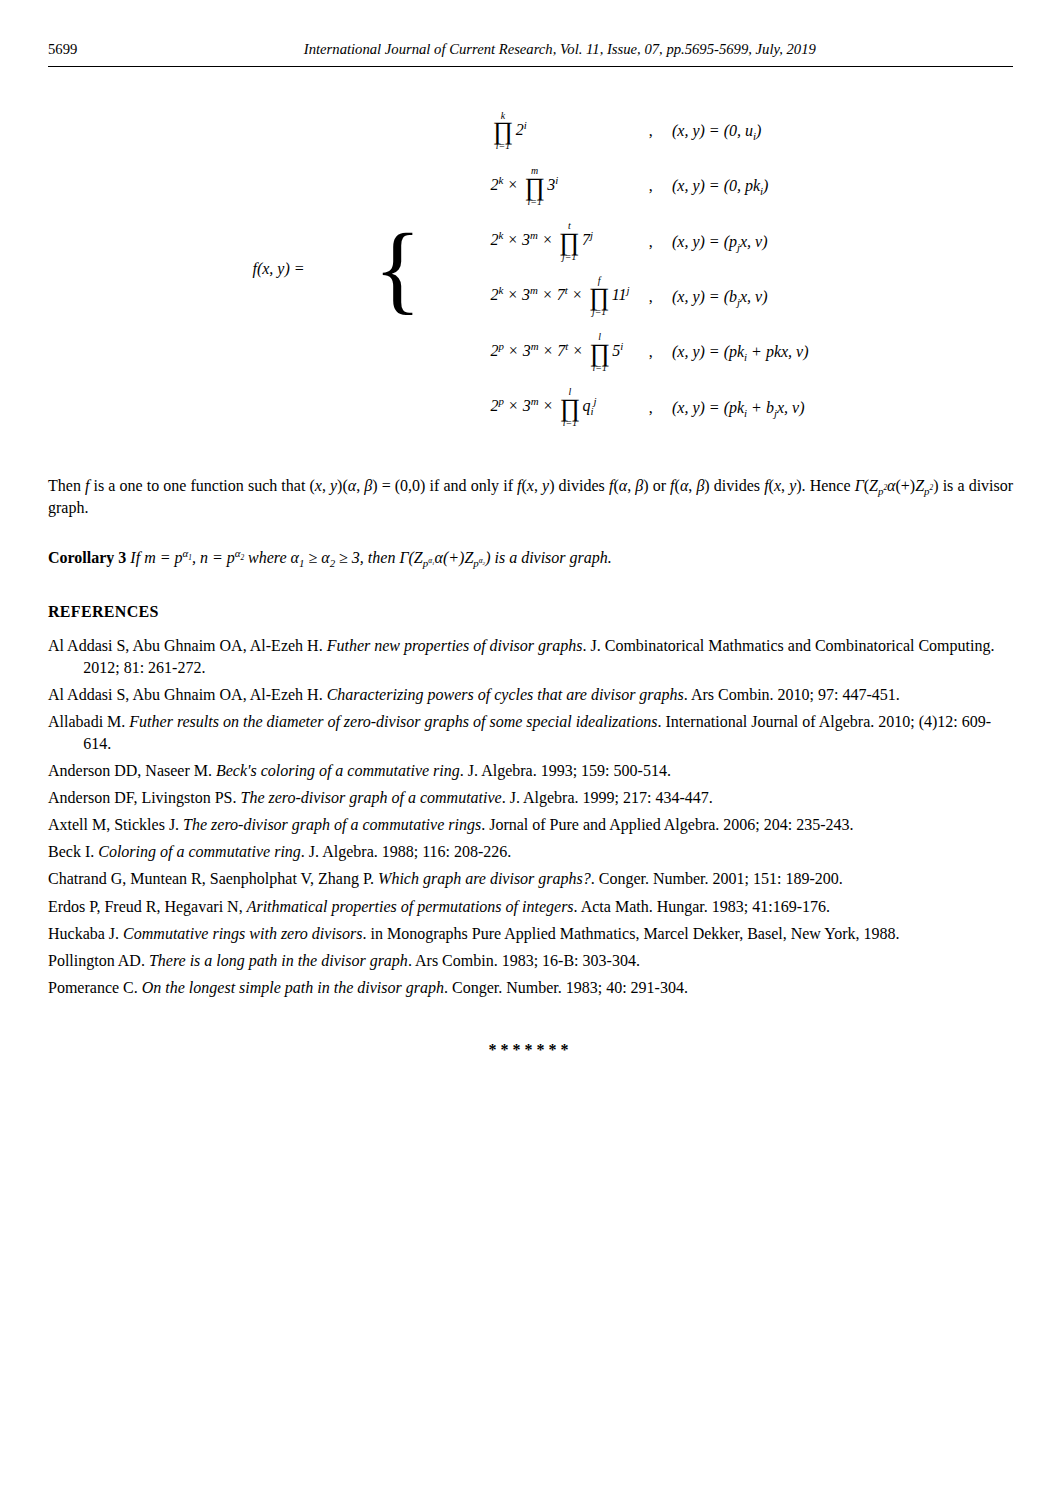5699 International Journal of Current Research, Vol. 11, Issue, 07, pp.5695-5699, July, 2019
| f ( x , y ) = | { | k ∏ i=1 2 i | , | ( x , y ) = (0, u i ) |
| 2 k × m ∏ i=1 3 i | , | ( x , y ) = (0, pk i ) |
| 2 k × 3 m × t ∏ j=1 7 j | , | ( x , y ) = ( p j x , v ) |
| 2 k × 3 m × 7 t × f ∏ j=1 11 j | , | ( x , y ) = ( b j x , v ) |
| 2 p × 3 m × 7 t × l ∏ i=1 5 i | , | ( x , y ) = ( pk i + pkx , v ) |
| 2 p × 3 m × l ∏ i=1 q i j | , | ( x , y ) = ( pk i + b j x , v ) |
Then f is a one to one function such that (x, y)(α, β) = (0,0) if and only if f(x, y) divides f(α, β) or f(α, β) divides f(x, y). Hence Γ(Zp2α(+)Zp2) is a divisor graph.
Corollary 3 If m = pα1, n = pα2 where α1 ≥ α2 ≥ 3, then Γ(Zpα1α(+)Zpα2) is a divisor graph.
REFERENCES
Al Addasi S, Abu Ghnaim OA, Al-Ezeh H. Futher new properties of divisor graphs. J. Combinatorical Mathmatics and Combinatorical Computing. 2012; 81: 261-272.
Al Addasi S, Abu Ghnaim OA, Al-Ezeh H. Characterizing powers of cycles that are divisor graphs. Ars Combin. 2010; 97: 447-451.
Allabadi M. Futher results on the diameter of zero-divisor graphs of some special idealizations. International Journal of Algebra. 2010; (4)12: 609-614.
Anderson DD, Naseer M. Beck's coloring of a commutative ring. J. Algebra. 1993; 159: 500-514.
Anderson DF, Livingston PS. The zero-divisor graph of a commutative. J. Algebra. 1999; 217: 434-447.
Axtell M, Stickles J. The zero-divisor graph of a commutative rings. Jornal of Pure and Applied Algebra. 2006; 204: 235-243.
Beck I. Coloring of a commutative ring. J. Algebra. 1988; 116: 208-226.
Chatrand G, Muntean R, Saenpholphat V, Zhang P. Which graph are divisor graphs?. Conger. Number. 2001; 151: 189-200.
Erdos P, Freud R, Hegavari N, Arithmatical properties of permutations of integers. Acta Math. Hungar. 1983; 41:169-176.
Huckaba J. Commutative rings with zero divisors. in Monographs Pure Applied Mathmatics, Marcel Dekker, Basel, New York, 1988.
Pollington AD. There is a long path in the divisor graph. Ars Combin. 1983; 16-B: 303-304.
Pomerance C. On the longest simple path in the divisor graph. Conger. Number. 1983; 40: 291-304.
*******